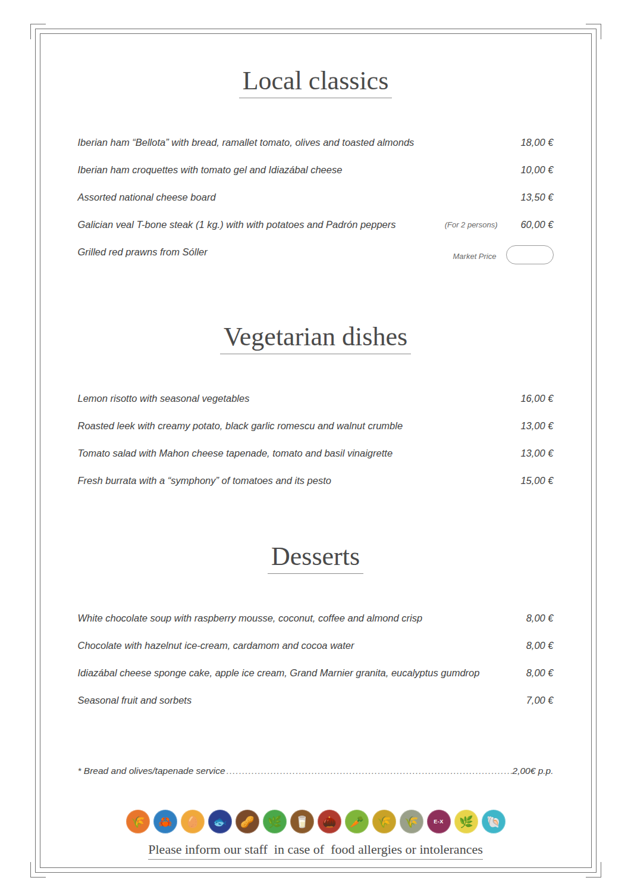Local classics
Iberian ham “Bellota” with bread, ramallet tomato, olives and toasted almonds 18,00 €
Iberian ham croquettes with tomato gel and Idiazábal cheese 10,00 €
Assorted national cheese board 13,50 €
Galician veal T-bone steak (1 kg.) with with potatoes and Padrón peppers (For 2 persons) 60,00 €
Grilled red prawns from Sóller Market Price
Vegetarian dishes
Lemon risotto with seasonal vegetables 16,00 €
Roasted leek with creamy potato, black garlic romescu and walnut crumble 13,00 €
Tomato salad with Mahon cheese tapenade, tomato and basil vinaigrette 13,00 €
Fresh burrata with a “symphony” of tomatoes and its pesto 15,00 €
Desserts
White chocolate soup with raspberry mousse, coconut, coffee and almond crisp 8,00 €
Chocolate with hazelnut ice-cream, cardamom and cocoa water 8,00 €
Idiazábal cheese sponge cake, apple ice cream, Grand Marnier granita, eucalyptus gumdrop 8,00 €
Seasonal fruit and sorbets 7,00 €
* Bread and olives/tapenade service .................................................................................................................................................................. 2,00€ p.p.
🌾 🦀 🥚 🐟 🥜 🌿 🥛 🌰 🥕 🌾 🌾 E-X 🌿 🐚
Please inform our staff in case of food allergies or intolerances